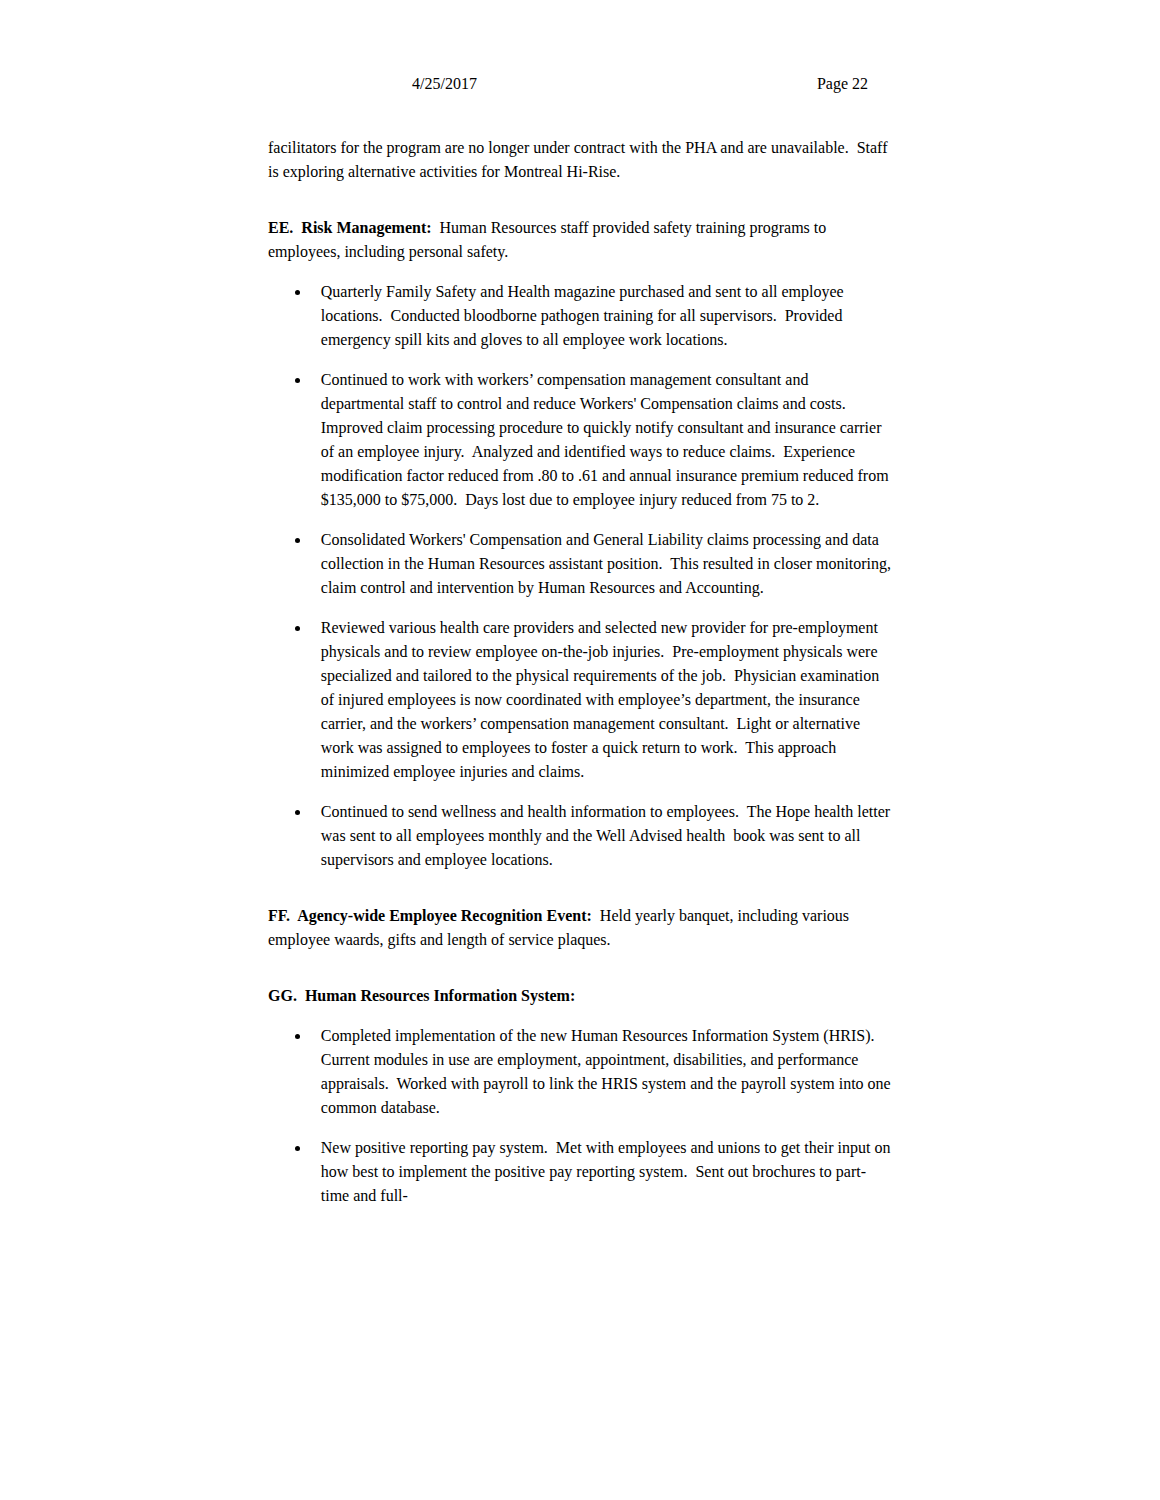4/25/2017 Page 22
facilitators for the program are no longer under contract with the PHA and are unavailable. Staff is exploring alternative activities for Montreal Hi-Rise.
EE. Risk Management: Human Resources staff provided safety training programs to employees, including personal safety.
Quarterly Family Safety and Health magazine purchased and sent to all employee locations. Conducted bloodborne pathogen training for all supervisors. Provided emergency spill kits and gloves to all employee work locations.
Continued to work with workers’ compensation management consultant and departmental staff to control and reduce Workers' Compensation claims and costs. Improved claim processing procedure to quickly notify consultant and insurance carrier of an employee injury. Analyzed and identified ways to reduce claims. Experience modification factor reduced from .80 to .61 and annual insurance premium reduced from $135,000 to $75,000. Days lost due to employee injury reduced from 75 to 2.
Consolidated Workers' Compensation and General Liability claims processing and data collection in the Human Resources assistant position. This resulted in closer monitoring, claim control and intervention by Human Resources and Accounting.
Reviewed various health care providers and selected new provider for pre-employment physicals and to review employee on-the-job injuries. Pre-employment physicals were specialized and tailored to the physical requirements of the job. Physician examination of injured employees is now coordinated with employee’s department, the insurance carrier, and the workers’ compensation management consultant. Light or alternative work was assigned to employees to foster a quick return to work. This approach minimized employee injuries and claims.
Continued to send wellness and health information to employees. The Hope health letter was sent to all employees monthly and the Well Advised health book was sent to all supervisors and employee locations.
FF. Agency-wide Employee Recognition Event: Held yearly banquet, including various employee waards, gifts and length of service plaques.
GG. Human Resources Information System:
Completed implementation of the new Human Resources Information System (HRIS). Current modules in use are employment, appointment, disabilities, and performance appraisals. Worked with payroll to link the HRIS system and the payroll system into one common database.
New positive reporting pay system. Met with employees and unions to get their input on how best to implement the positive pay reporting system. Sent out brochures to part-time and full-